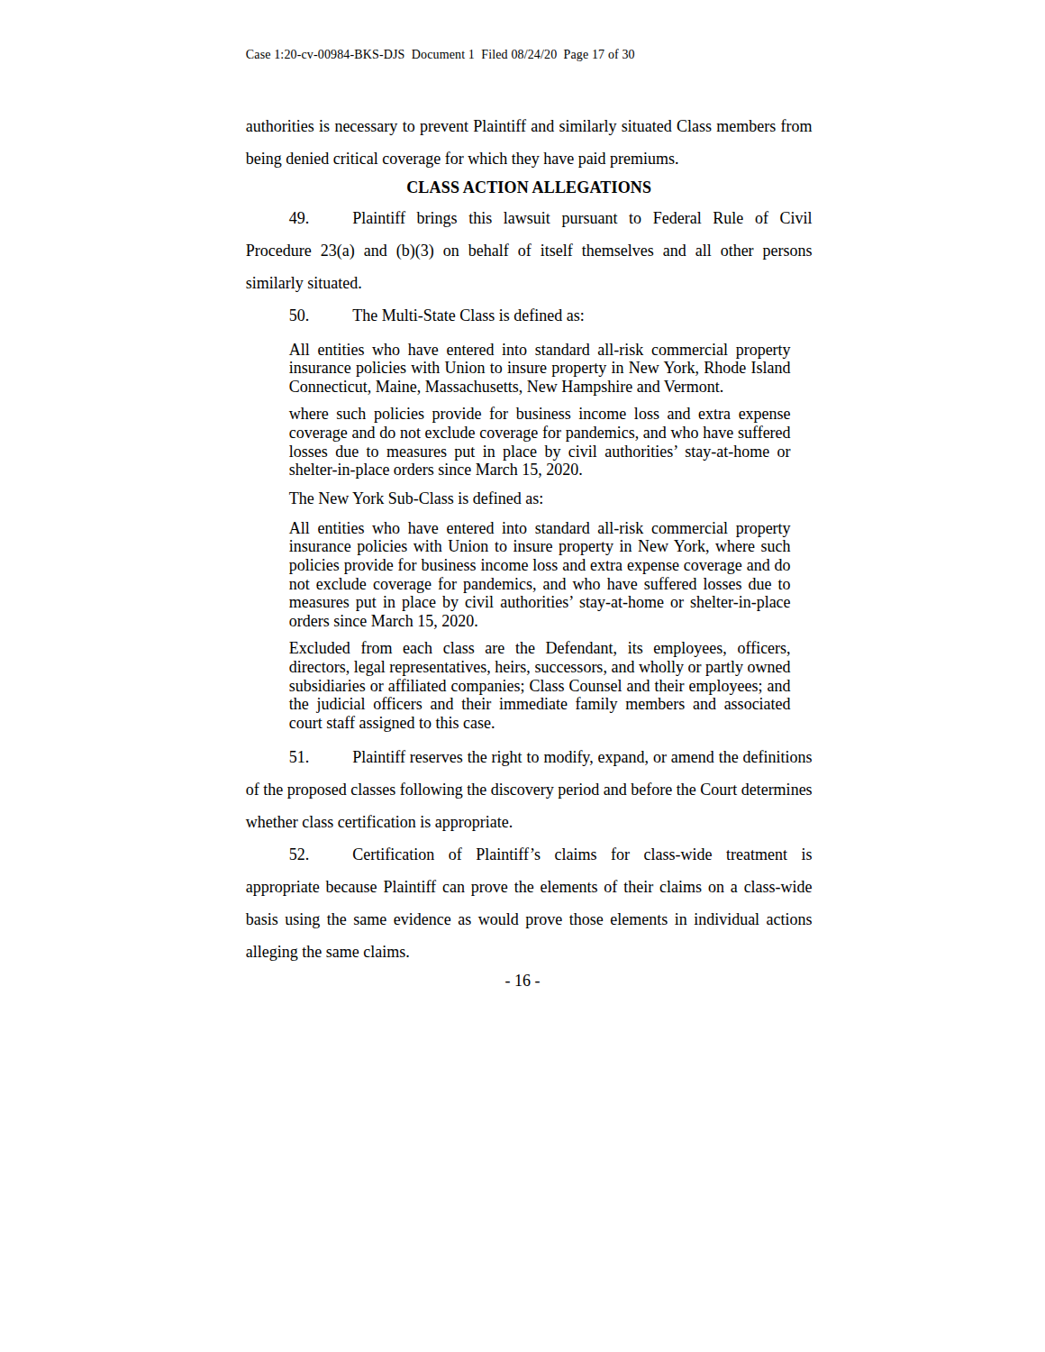Case 1:20-cv-00984-BKS-DJS Document 1 Filed 08/24/20 Page 17 of 30
authorities is necessary to prevent Plaintiff and similarly situated Class members from being denied critical coverage for which they have paid premiums.
CLASS ACTION ALLEGATIONS
49. Plaintiff brings this lawsuit pursuant to Federal Rule of Civil Procedure 23(a) and (b)(3) on behalf of itself themselves and all other persons similarly situated.
50. The Multi-State Class is defined as:
All entities who have entered into standard all-risk commercial property insurance policies with Union to insure property in New York, Rhode Island Connecticut, Maine, Massachusetts, New Hampshire and Vermont.
where such policies provide for business income loss and extra expense coverage and do not exclude coverage for pandemics, and who have suffered losses due to measures put in place by civil authorities’ stay-at-home or shelter-in-place orders since March 15, 2020.
The New York Sub-Class is defined as:
All entities who have entered into standard all-risk commercial property insurance policies with Union to insure property in New York, where such policies provide for business income loss and extra expense coverage and do not exclude coverage for pandemics, and who have suffered losses due to measures put in place by civil authorities’ stay-at-home or shelter-in-place orders since March 15, 2020.
Excluded from each class are the Defendant, its employees, officers, directors, legal representatives, heirs, successors, and wholly or partly owned subsidiaries or affiliated companies; Class Counsel and their employees; and the judicial officers and their immediate family members and associated court staff assigned to this case.
51. Plaintiff reserves the right to modify, expand, or amend the definitions of the proposed classes following the discovery period and before the Court determines whether class certification is appropriate.
52. Certification of Plaintiff’s claims for class-wide treatment is appropriate because Plaintiff can prove the elements of their claims on a class-wide basis using the same evidence as would prove those elements in individual actions alleging the same claims.
- 16 -